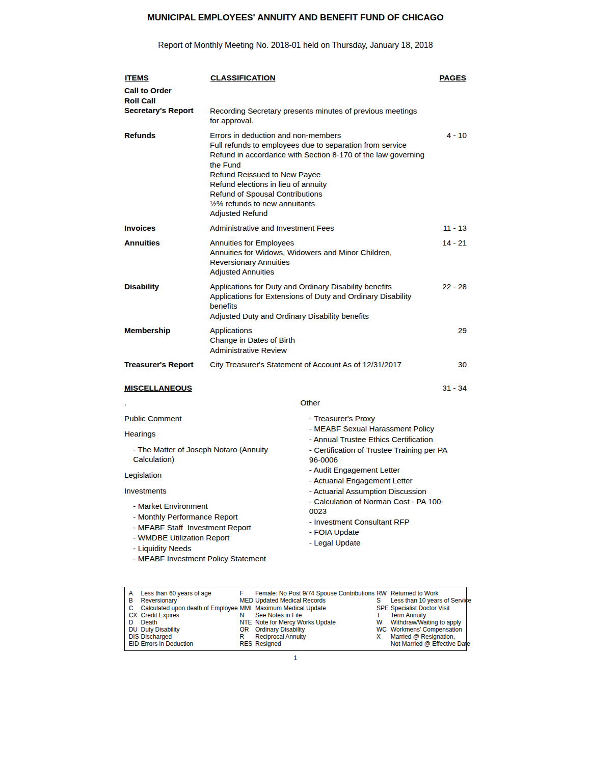MUNICIPAL EMPLOYEES' ANNUITY AND BENEFIT FUND OF CHICAGO
Report of Monthly Meeting No. 2018-01 held on Thursday, January 18, 2018
| ITEMS | CLASSIFICATION | PAGES |
| --- | --- | --- |
| Call to Order Roll Call Secretary's Report | Recording Secretary presents minutes of previous meetings for approval. | |
| Refunds | Errors in deduction and non-members Full refunds to employees due to separation from service Refund in accordance with Section 8-170 of the law governing the Fund Refund Reissued to New Payee Refund elections in lieu of annuity Refund of Spousal Contributions ½% refunds to new annuitants Adjusted Refund | 4 - 10 |
| Invoices | Administrative and Investment Fees | 11 - 13 |
| Annuities | Annuities for Employees Annuities for Widows, Widowers and Minor Children, Reversionary Annuities Adjusted Annuities | 14 - 21 |
| Disability | Applications for Duty and Ordinary Disability benefits Applications for Extensions of Duty and Ordinary Disability benefits Adjusted Duty and Ordinary Disability benefits | 22 - 28 |
| Membership | Applications Change in Dates of Birth Administrative Review | 29 |
| Treasurer's Report | City Treasurer's Statement of Account As of 12/31/2017 | 30 |
MISCELLANEOUS
31 - 34
.
Public Comment
Hearings
- The Matter of Joseph Notaro (Annuity Calculation)
Legislation
Investments
- Market Environment
- Monthly Performance Report
- MEABF Staff Investment Report
- WMDBE Utilization Report
- Liquidity Needs
- MEABF Investment Policy Statement
Other
- Treasurer's Proxy
- MEABF Sexual Harassment Policy
- Annual Trustee Ethics Certification
- Certification of Trustee Training per PA 96-0006
- Audit Engagement Letter
- Actuarial Engagement Letter
- Actuarial Assumption Discussion
- Calculation of Norman Cost - PA 100-0023
- Investment Consultant RFP
- FOIA Update
- Legal Update
| A | Less than 60 years of age | F | Female: No Post 9/74 Spouse Contributions | RW | Returned to Work |
| B | Reversionary | MED | Updated Medical Records | S | Less than 10 years of Service |
| C | Calculated upon death of Employee | MMI | Maximum Medical Update | SPE | Specialist Doctor Visit |
| CX | Credit Expires | N | See Notes in File | T | Term Annuity |
| D | Death | NTE | Note for Mercy Works Update | W | Withdraw/Waiting to apply |
| DU | Duty Disability | OR | Ordinary Disability | WC | Workmens' Compensation |
| DIS | Discharged | R | Reciprocal Annuity | X | Married @ Resignation, |
| EID | Errors in Deduction | RES | Resigned | | Not Married @ Effective Date |
1